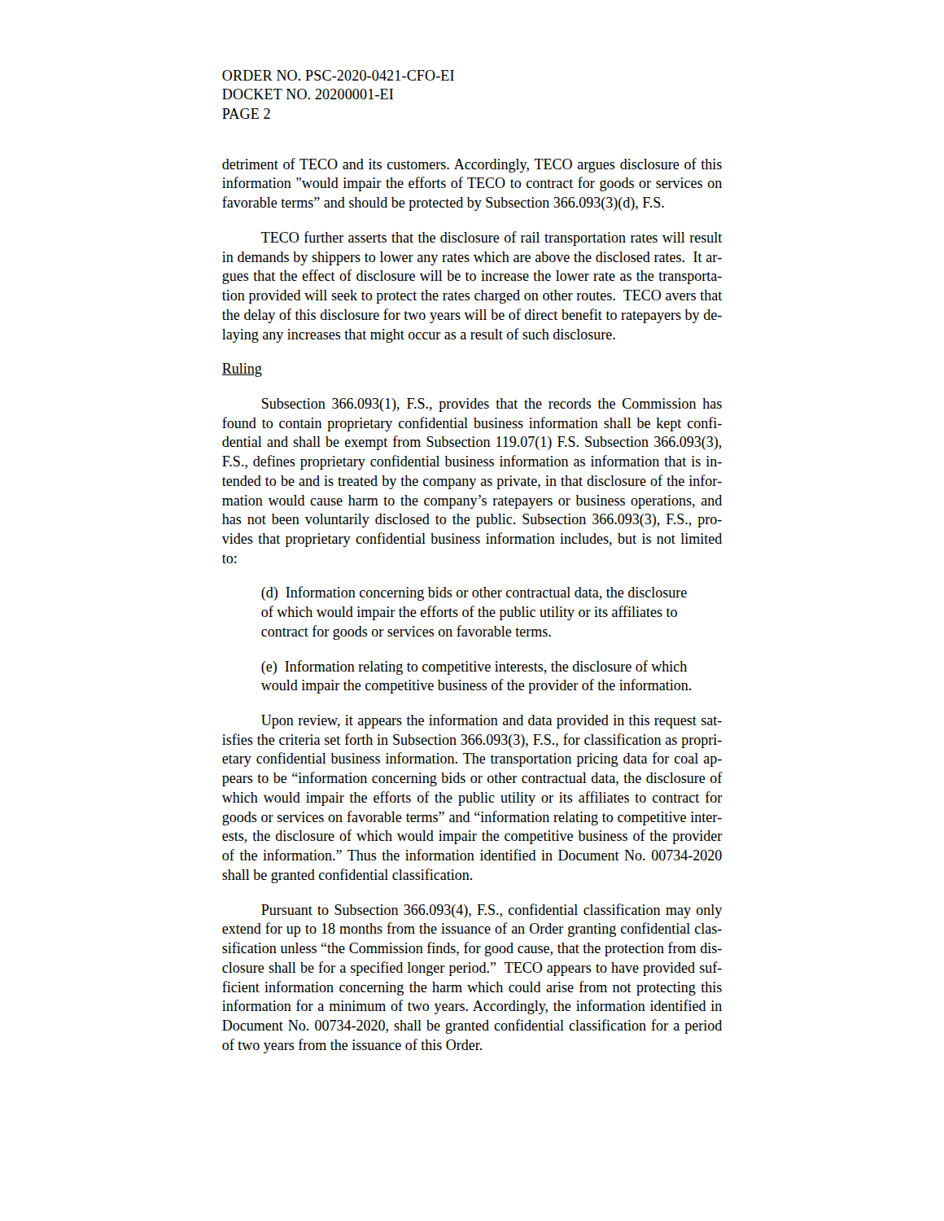ORDER NO. PSC-2020-0421-CFO-EI
DOCKET NO. 20200001-EI
PAGE 2
detriment of TECO and its customers. Accordingly, TECO argues disclosure of this information "would impair the efforts of TECO to contract for goods or services on favorable terms” and should be protected by Subsection 366.093(3)(d), F.S.
TECO further asserts that the disclosure of rail transportation rates will result in demands by shippers to lower any rates which are above the disclosed rates. It argues that the effect of disclosure will be to increase the lower rate as the transportation provided will seek to protect the rates charged on other routes. TECO avers that the delay of this disclosure for two years will be of direct benefit to ratepayers by delaying any increases that might occur as a result of such disclosure.
Ruling
Subsection 366.093(1), F.S., provides that the records the Commission has found to contain proprietary confidential business information shall be kept confidential and shall be exempt from Subsection 119.07(1) F.S. Subsection 366.093(3), F.S., defines proprietary confidential business information as information that is intended to be and is treated by the company as private, in that disclosure of the information would cause harm to the company’s ratepayers or business operations, and has not been voluntarily disclosed to the public. Subsection 366.093(3), F.S., provides that proprietary confidential business information includes, but is not limited to:
(d) Information concerning bids or other contractual data, the disclosure of which would impair the efforts of the public utility or its affiliates to contract for goods or services on favorable terms.
(e) Information relating to competitive interests, the disclosure of which would impair the competitive business of the provider of the information.
Upon review, it appears the information and data provided in this request satisfies the criteria set forth in Subsection 366.093(3), F.S., for classification as proprietary confidential business information. The transportation pricing data for coal appears to be “information concerning bids or other contractual data, the disclosure of which would impair the efforts of the public utility or its affiliates to contract for goods or services on favorable terms” and “information relating to competitive interests, the disclosure of which would impair the competitive business of the provider of the information.” Thus the information identified in Document No. 00734-2020 shall be granted confidential classification.
Pursuant to Subsection 366.093(4), F.S., confidential classification may only extend for up to 18 months from the issuance of an Order granting confidential classification unless “the Commission finds, for good cause, that the protection from disclosure shall be for a specified longer period.” TECO appears to have provided sufficient information concerning the harm which could arise from not protecting this information for a minimum of two years. Accordingly, the information identified in Document No. 00734-2020, shall be granted confidential classification for a period of two years from the issuance of this Order.